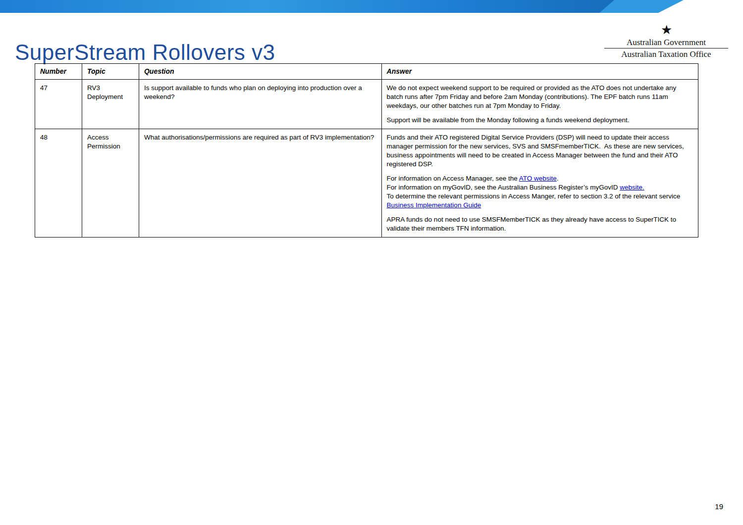SuperStream Rollovers v3
★
Australian Government
Australian Taxation Office
| Number | Topic | Question | Answer |
| --- | --- | --- | --- |
| 47 | RV3 Deployment | Is support available to funds who plan on deploying into production over a weekend? | We do not expect weekend support to be required or provided as the ATO does not undertake any batch runs after 7pm Friday and before 2am Monday (contributions). The EPF batch runs 11am weekdays, our other batches run at 7pm Monday to Friday. Support will be available from the Monday following a funds weekend deployment. |
| 48 | Access Permission | What authorisations/permissions are required as part of RV3 implementation? | Funds and their ATO registered Digital Service Providers (DSP) will need to update their access manager permission for the new services, SVS and SMSFmemberTICK. As these are new services, business appointments will need to be created in Access Manager between the fund and their ATO registered DSP. For information on Access Manager, see the ATO website . For information on myGovID, see the Australian Business Register’s myGovID website. To determine the relevant permissions in Access Manger, refer to section 3.2 of the relevant service Business Implementation Guide APRA funds do not need to use SMSFMemberTICK as they already have access to SuperTICK to validate their members TFN information. |
19